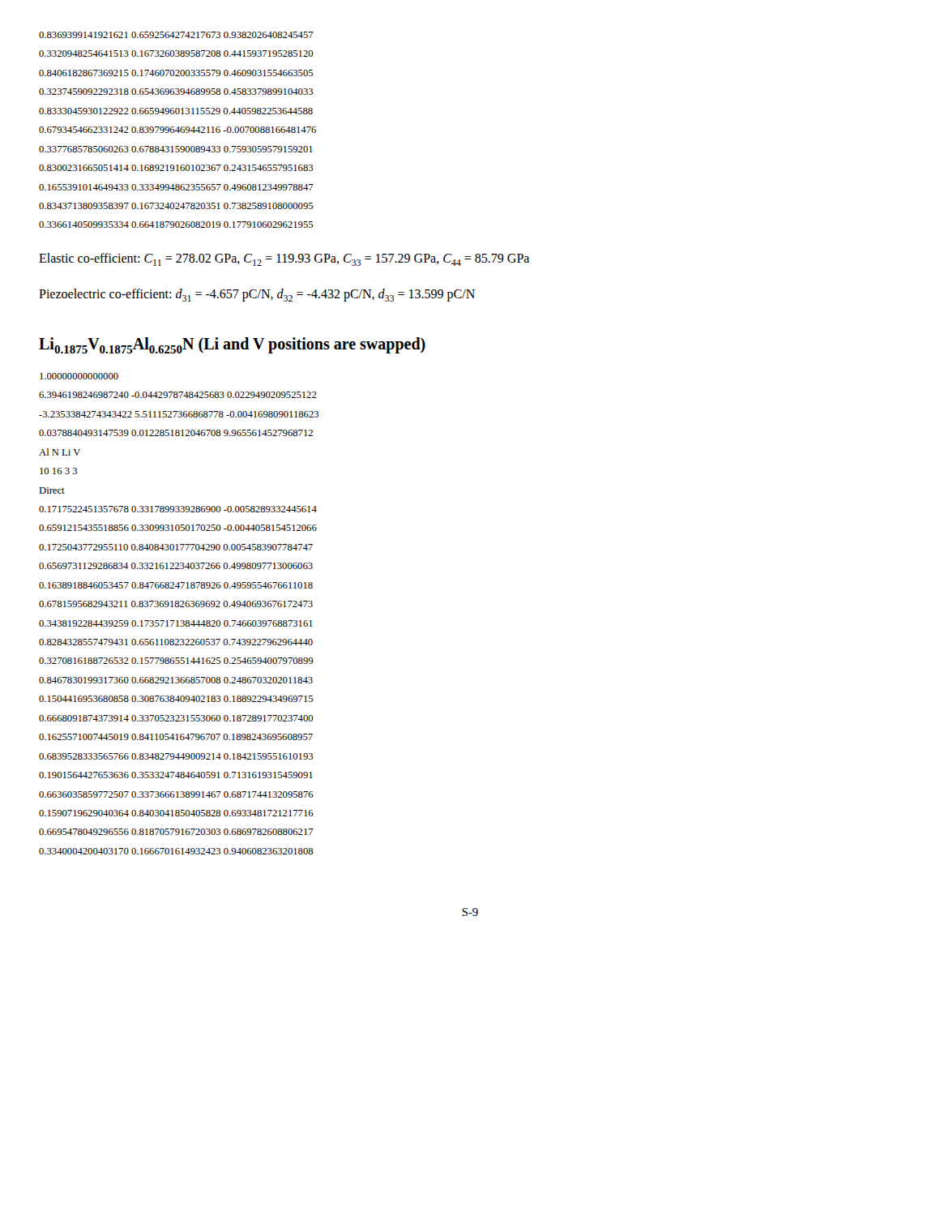0.8369399141921621 0.6592564274217673 0.9382026408245457
0.3320948254641513 0.1673260389587208 0.4415937195285120
0.8406182867369215 0.1746070200335579 0.4609031554663505
0.3237459092292318 0.6543696394689958 0.4583379899104033
0.8333045930122922 0.6659496013115529 0.4405982253644588
0.6793454662331242 0.8397996469442116 -0.0070088166481476
0.3377685785060263 0.6788431590089433 0.7593059579159201
0.8300231665051414 0.1689219160102367 0.2431546557951683
0.1655391014649433 0.3334994862355657 0.4960812349978847
0.8343713809358397 0.1673240247820351 0.7382589108000095
0.3366140509935334 0.6641879026082019 0.1779106029621955
Elastic co-efficient: C11 = 278.02 GPa, C12 = 119.93 GPa, C33 = 157.29 GPa, C44 = 85.79 GPa
Piezoelectric co-efficient: d31 = -4.657 pC/N, d32 = -4.432 pC/N, d33 = 13.599 pC/N
Li0.1875V0.1875Al0.6250N (Li and V positions are swapped)
1.00000000000000
6.3946198246987240 -0.0442978748425683 0.0229490209525122
-3.2353384274343422 5.5111527366868778 -0.0041698090118623
0.0378840493147539 0.0122851812046708 9.9655614527968712
Al N Li V
10 16 3 3
Direct
0.1717522451357678 0.3317899339286900 -0.0058289332445614
0.6591215435518856 0.3309931050170250 -0.0044058154512066
0.1725043772955110 0.8408430177704290 0.0054583907784747
0.6569731129286834 0.3321612234037266 0.4998097713006063
0.1638918846053457 0.8476682471878926 0.4959554676611018
0.6781595682943211 0.8373691826369692 0.4940693676172473
0.3438192284439259 0.1735717138444820 0.7466039768873161
0.8284328557479431 0.6561108232260537 0.7439227962964440
0.3270816188726532 0.1577986551441625 0.2546594007970899
0.8467830199317360 0.6682921366857008 0.2486703202011843
0.1504416953680858 0.3087638409402183 0.1889229434969715
0.6668091874373914 0.3370523231553060 0.1872891770237400
0.1625571007445019 0.8411054164796707 0.1898243695608957
0.6839528333565766 0.8348279449009214 0.1842159551610193
0.1901564427653636 0.3533247484640591 0.7131619315459091
0.6636035859772507 0.3373666138991467 0.6871744132095876
0.1590719629040364 0.8403041850405828 0.6933481721217716
0.6695478049296556 0.8187057916720303 0.6869782608806217
0.3340004200403170 0.1666701614932423 0.9406082363201808
S-9